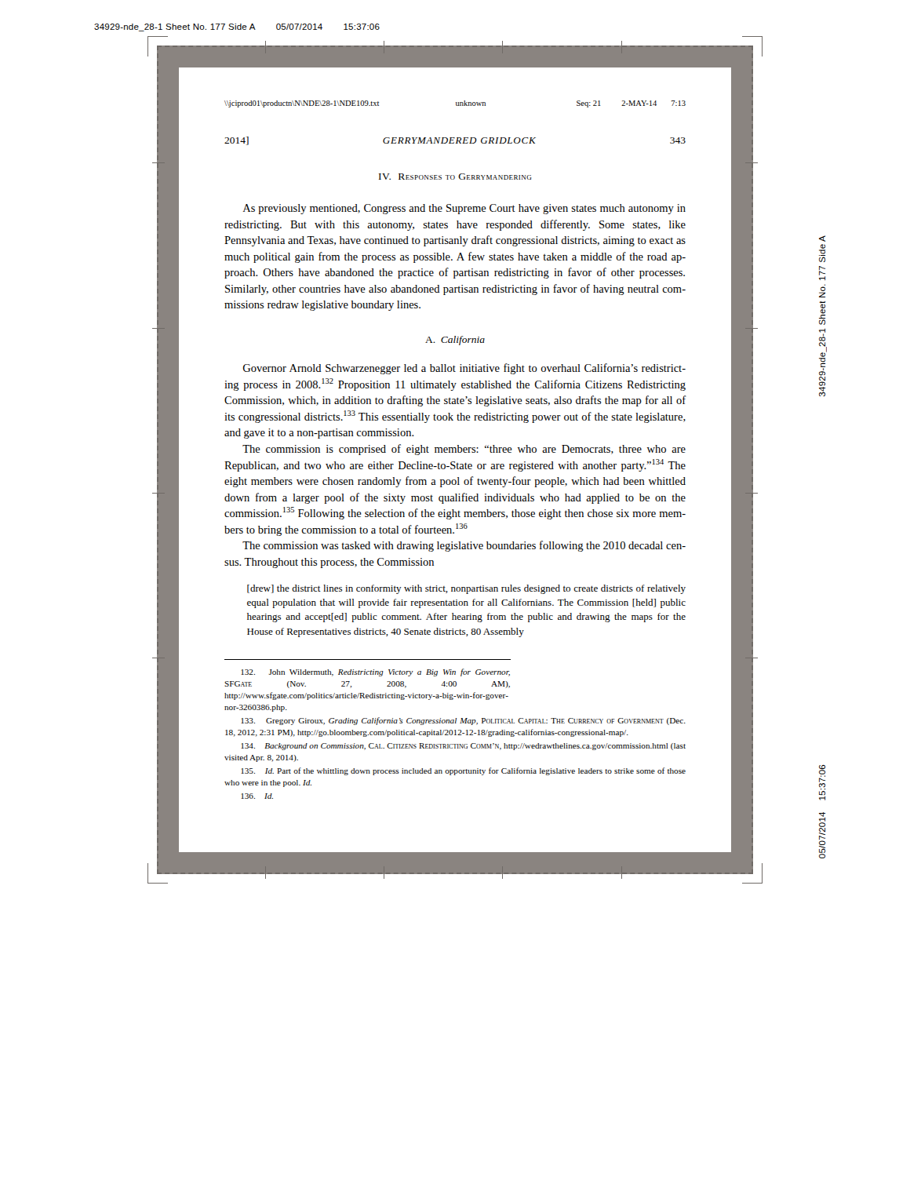34929-nde_28-1 Sheet No. 177 Side A 05/07/201415:37:06
34929-nde_28-1 Sheet No. 177 Side A
05/07/2014 15:37:06
\\jciprod01\productn\N\NDE\28-1\NDE109.txt unknown Seq: 21 2-MAY-14 7:13
2014] Gerrymandered Gridlock 343
IV. Responses to Gerrymandering
As previously mentioned, Congress and the Supreme Court have given states much autonomy in redistricting. But with this autonomy, states have responded differently. Some states, like Pennsylvania and Texas, have continued to partisanly draft congressional districts, aiming to exact as much political gain from the process as possible. A few states have taken a middle of the road approach. Others have abandoned the practice of partisan redistricting in favor of other processes. Similarly, other countries have also abandoned partisan redistricting in favor of having neutral commissions redraw legislative boundary lines.
A. California
Governor Arnold Schwarzenegger led a ballot initiative fight to overhaul California’s redistricting process in 2008.132 Proposition 11 ultimately established the California Citizens Redistricting Commission, which, in addition to drafting the state’s legislative seats, also drafts the map for all of its congressional districts.133 This essentially took the redistricting power out of the state legislature, and gave it to a non-partisan commission.
The commission is comprised of eight members: “three who are Democrats, three who are Republican, and two who are either Decline-to-State or are registered with another party.”134 The eight members were chosen randomly from a pool of twenty-four people, which had been whittled down from a larger pool of the sixty most qualified individuals who had applied to be on the commission.135 Following the selection of the eight members, those eight then chose six more members to bring the commission to a total of fourteen.136
The commission was tasked with drawing legislative boundaries following the 2010 decadal census. Throughout this process, the Commission
[drew] the district lines in conformity with strict, nonpartisan rules designed to create districts of relatively equal population that will provide fair representation for all Californians. The Commission [held] public hearings and accept[ed] public comment. After hearing from the public and drawing the maps for the House of Representatives districts, 40 Senate districts, 80 Assembly
132. John Wildermuth, Redistricting Victory a Big Win for Governor, SFGate (Nov. 27, 2008, 4:00 AM), http://www.sfgate.com/politics/article/Redistricting-victory-a-big-win-for-governor-3260386.php.
133. Gregory Giroux, Grading California’s Congressional Map, Political Capital: The Currency of Government (Dec. 18, 2012, 2:31 PM), http://go.bloomberg.com/political-capital/2012-12-18/grading-californias-congressional-map/.
134. Background on Commission, Cal. Citizens Redistricting Comm’n, http://wedrawthelines.ca.gov/commission.html (last visited Apr. 8, 2014).
135. Id. Part of the whittling down process included an opportunity for California legislative leaders to strike some of those who were in the pool. Id.
136. Id.